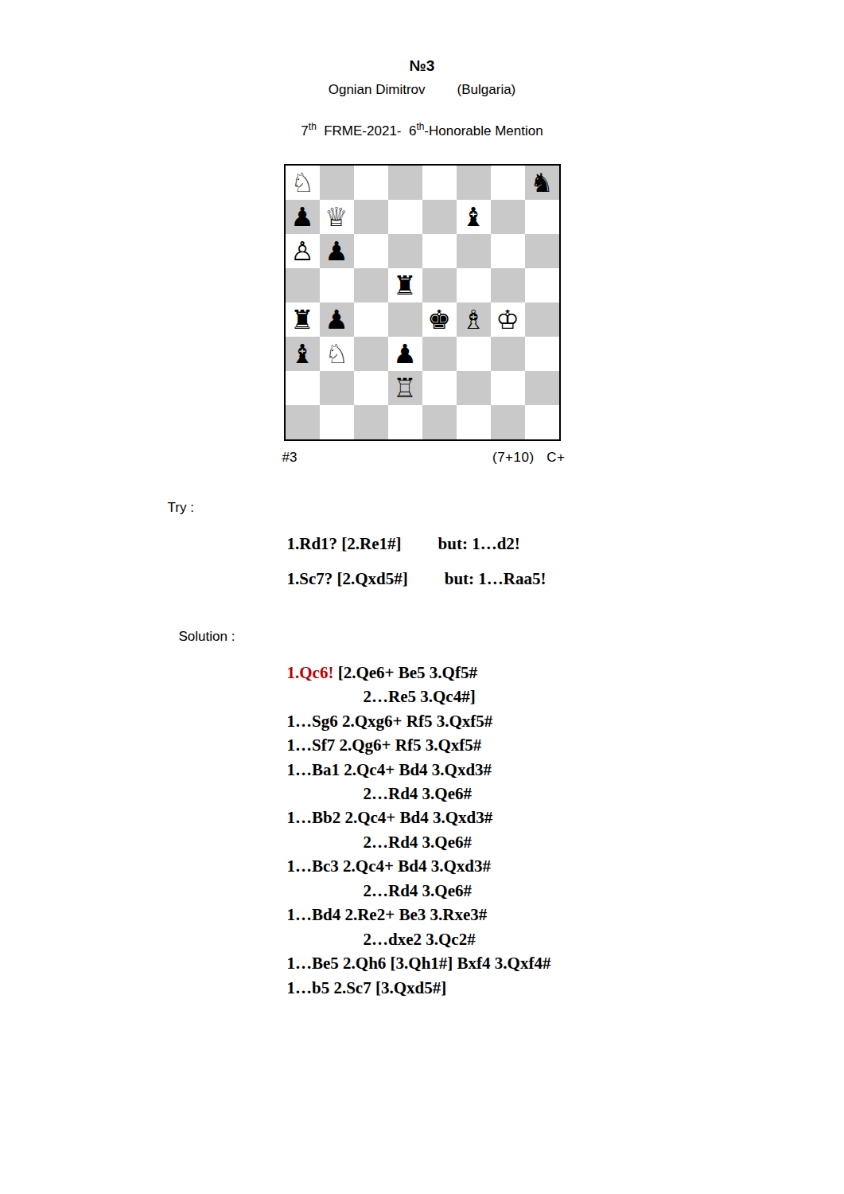№3
Ognian Dimitrov(Bulgaria)
7th FRME-2021- 6th-Honorable Mention
| ♘ | | | | | | | ♞ |
| ♟ | ♕ | | | | ♝ | | |
| ♙ | ♟ | | | | | | |
| | | | ♜ | | | | |
| ♜ | ♟ | | | ♚ | ♗ | ♔ | |
| ♝ | ♘ | | ♟ | | | | |
| | | | ♖ | | | | |
#3 (7+10) C+
Try :
1.Rd1? [2.Re1#] but: 1…d2!
1.Sc7? [2.Qxd5#] but: 1…Raa5!
Solution :
1.Qc6! [2.Qe6+ Be5 3.Qf5#
2…Re5 3.Qc4#]
1…Sg6 2.Qxg6+ Rf5 3.Qxf5#
1…Sf7 2.Qg6+ Rf5 3.Qxf5#
1…Ba1 2.Qc4+ Bd4 3.Qxd3#
2…Rd4 3.Qe6#
1…Bb2 2.Qc4+ Bd4 3.Qxd3#
2…Rd4 3.Qe6#
1…Bc3 2.Qc4+ Bd4 3.Qxd3#
2…Rd4 3.Qe6#
1…Bd4 2.Re2+ Be3 3.Rxe3#
2…dxe2 3.Qc2#
1…Be5 2.Qh6 [3.Qh1#] Bxf4 3.Qxf4#
1…b5 2.Sc7 [3.Qxd5#]